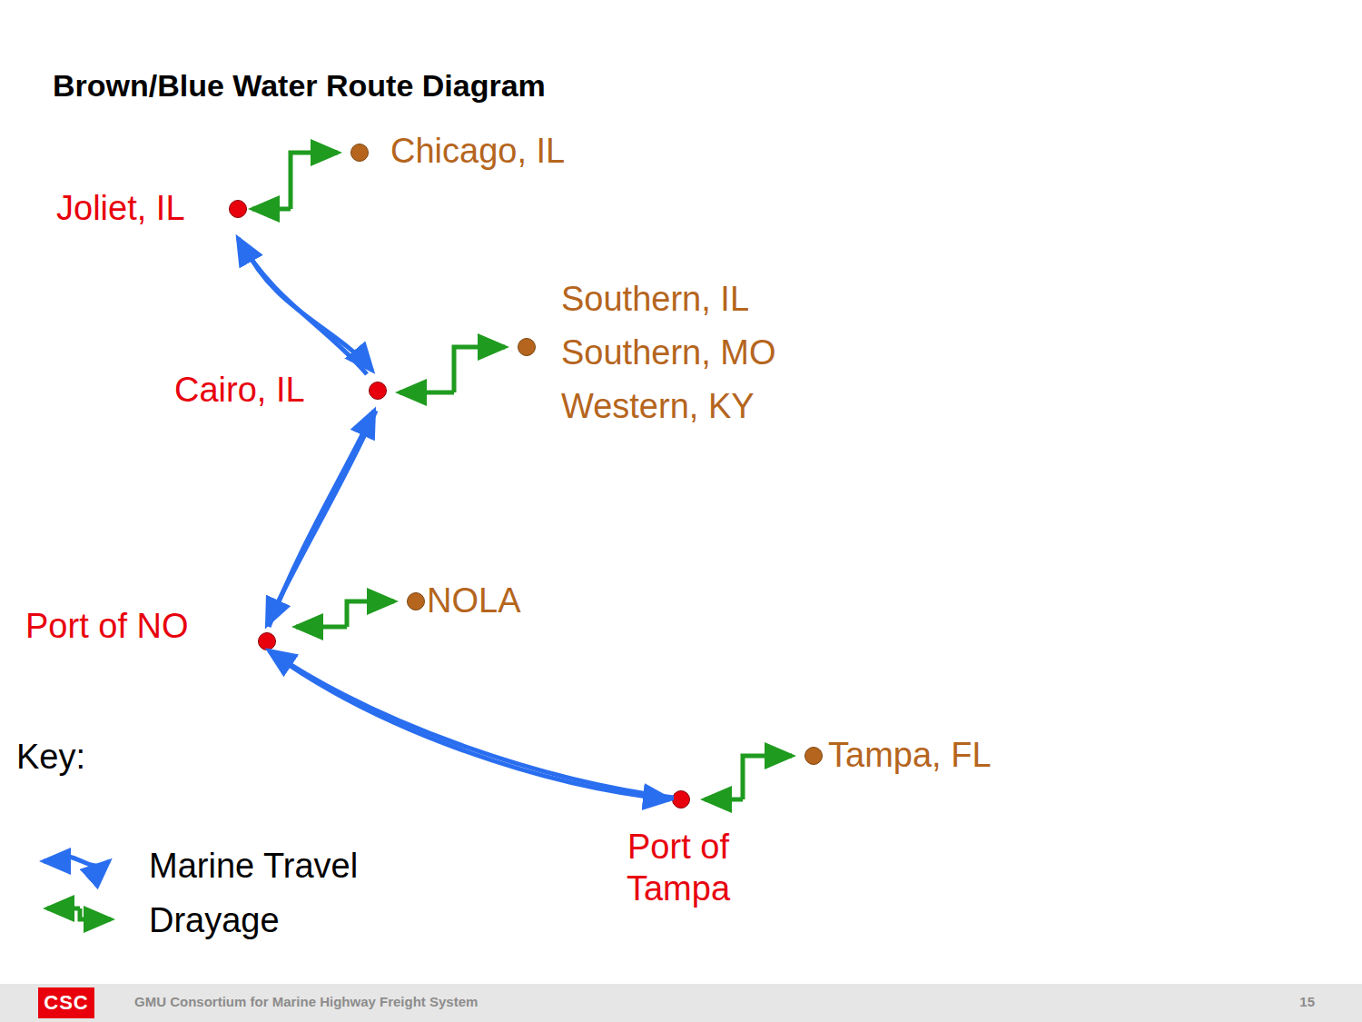Brown/Blue Water Route Diagram
Chicago, IL
Joliet, IL
Southern, IL
Southern, MO
Western, KY
Cairo, IL
NOLA
Port of NO
Tampa, FL
Port of Tampa
Key:
Marine Travel
Drayage
CSC
GMU Consortium for Marine Highway Freight System
15